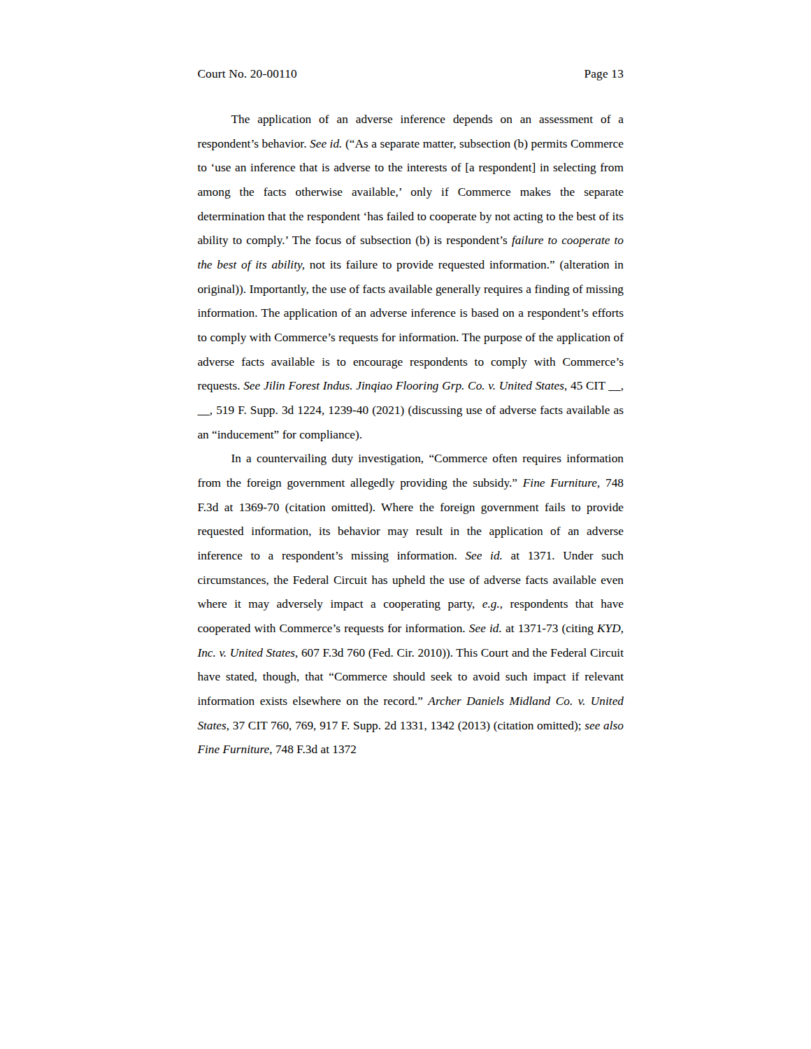Court No. 20-00110 Page 13
The application of an adverse inference depends on an assessment of a respondent’s behavior. See id. (“As a separate matter, subsection (b) permits Commerce to ‘use an inference that is adverse to the interests of [a respondent] in selecting from among the facts otherwise available,’ only if Commerce makes the separate determination that the respondent ‘has failed to cooperate by not acting to the best of its ability to comply.’ The focus of subsection (b) is respondent’s failure to cooperate to the best of its ability, not its failure to provide requested information.” (alteration in original)). Importantly, the use of facts available generally requires a finding of missing information. The application of an adverse inference is based on a respondent’s efforts to comply with Commerce’s requests for information. The purpose of the application of adverse facts available is to encourage respondents to comply with Commerce’s requests. See Jilin Forest Indus. Jinqiao Flooring Grp. Co. v. United States, 45 CIT __, __, 519 F. Supp. 3d 1224, 1239-40 (2021) (discussing use of adverse facts available as an “inducement” for compliance).
In a countervailing duty investigation, “Commerce often requires information from the foreign government allegedly providing the subsidy.” Fine Furniture, 748 F.3d at 1369-70 (citation omitted). Where the foreign government fails to provide requested information, its behavior may result in the application of an adverse inference to a respondent’s missing information. See id. at 1371. Under such circumstances, the Federal Circuit has upheld the use of adverse facts available even where it may adversely impact a cooperating party, e.g., respondents that have cooperated with Commerce’s requests for information. See id. at 1371-73 (citing KYD, Inc. v. United States, 607 F.3d 760 (Fed. Cir. 2010)). This Court and the Federal Circuit have stated, though, that “Commerce should seek to avoid such impact if relevant information exists elsewhere on the record.” Archer Daniels Midland Co. v. United States, 37 CIT 760, 769, 917 F. Supp. 2d 1331, 1342 (2013) (citation omitted); see also Fine Furniture, 748 F.3d at 1372